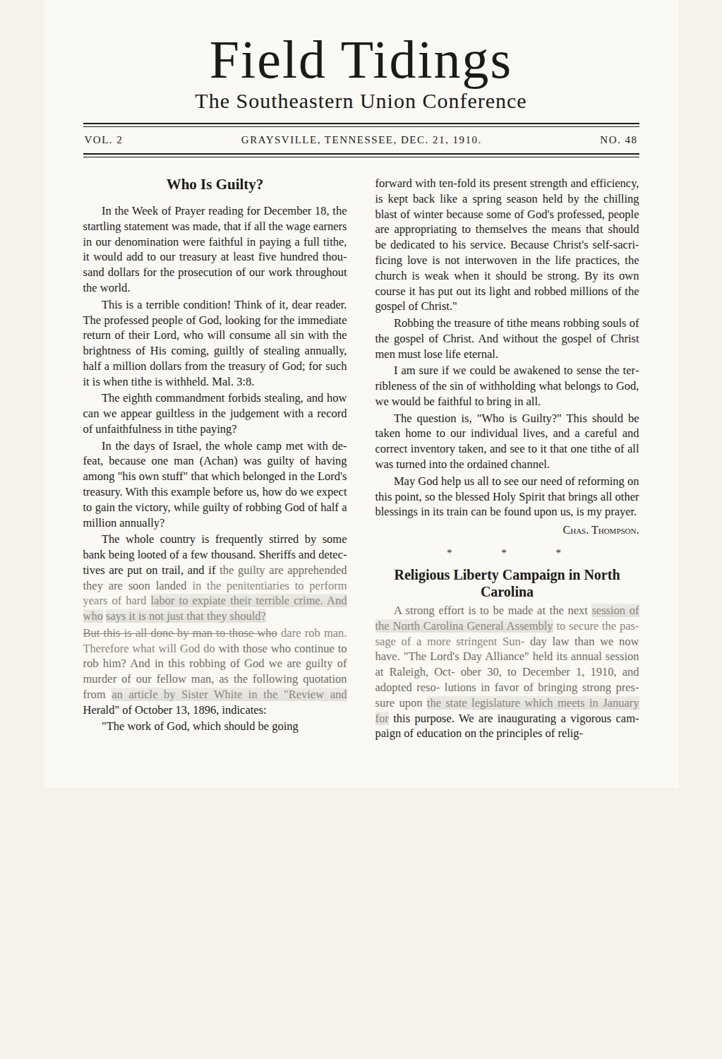Field Tidings
The Southeastern Union Conference
VOL. 2 GRAYSVILLE, TENNESSEE, DEC. 21, 1910. NO. 48
Who Is Guilty?
In the Week of Prayer reading for December 18, the startling statement was made, that if all the wage earners in our denomination were faithful in paying a full tithe, it would add to our treasury at least five hundred thousand dollars for the prosecution of our work throughout the world.
This is a terrible condition! Think of it, dear reader. The professed people of God, looking for the immediate return of their Lord, who will consume all sin with the brightness of His coming, guiltly of stealing annually, half a million dollars from the treasury of God; for such it is when tithe is withheld. Mal. 3:8.
The eighth commandment forbids stealing, and how can we appear guiltless in the judgement with a record of unfaithfulness in tithe paying?
In the days of Israel, the whole camp met with defeat, because one man (Achan) was guilty of having among "his own stuff" that which belonged in the Lord's treasury. With this example before us, how do we expect to gain the victory, while guilty of robbing God of half a million annually?
The whole country is frequently stirred by some bank being looted of a few thousand. Sheriffs and detectives are put on trail, and if the guilty are apprehended they are soon landed in the penitentiaries to perform years of hard labor to expiate their terrible crime. And who says it is not just that they should?
But this is all done by man to those who dare rob man. Therefore what will God do with those who continue to rob him? And in this robbing of God we are guilty of murder of our fellow man, as the following quotation from an article by Sister White in the "Review and Herald" of October 13, 1896, indicates:
"The work of God, which should be going
forward with ten-fold its present strength and efficiency, is kept back like a spring season held by the chilling blast of winter because some of God's professed, people are appropriating to themselves the means that should be dedicated to his service. Because Christ's self-sacrificing love is not interwoven in the life practices, the church is weak when it should be strong. By its own course it has put out its light and robbed millions of the gospel of Christ."
Robbing the treasure of tithe means robbing souls of the gospel of Christ. And without the gospel of Christ men must lose life eternal.
I am sure if we could be awakened to sense the terribleness of the sin of withholding what belongs to God, we would be faithful to bring in all.
The question is, "Who is Guilty?" This should be taken home to our individual lives, and a careful and correct inventory taken, and see to it that one tithe of all was turned into the ordained channel.
May God help us all to see our need of reforming on this point, so the blessed Holy Spirit that brings all other blessings in its train can be found upon us, is my prayer.
Chas. Thompson.
* * *
Religious Liberty Campaign in NorthCarolina
A strong effort is to be made at the next session of the North Carolina General Assembly to secure the passage of a more stringent Sun- day law than we now have. "The Lord's Day Alliance" held its annual session at Raleigh, Oct- ober 30, to December 1, 1910, and adopted reso- lutions in favor of bringing strong pressure upon the state legislature which meets in January for this purpose. We are inaugurating a vigorous campaign of education on the principles of relig-